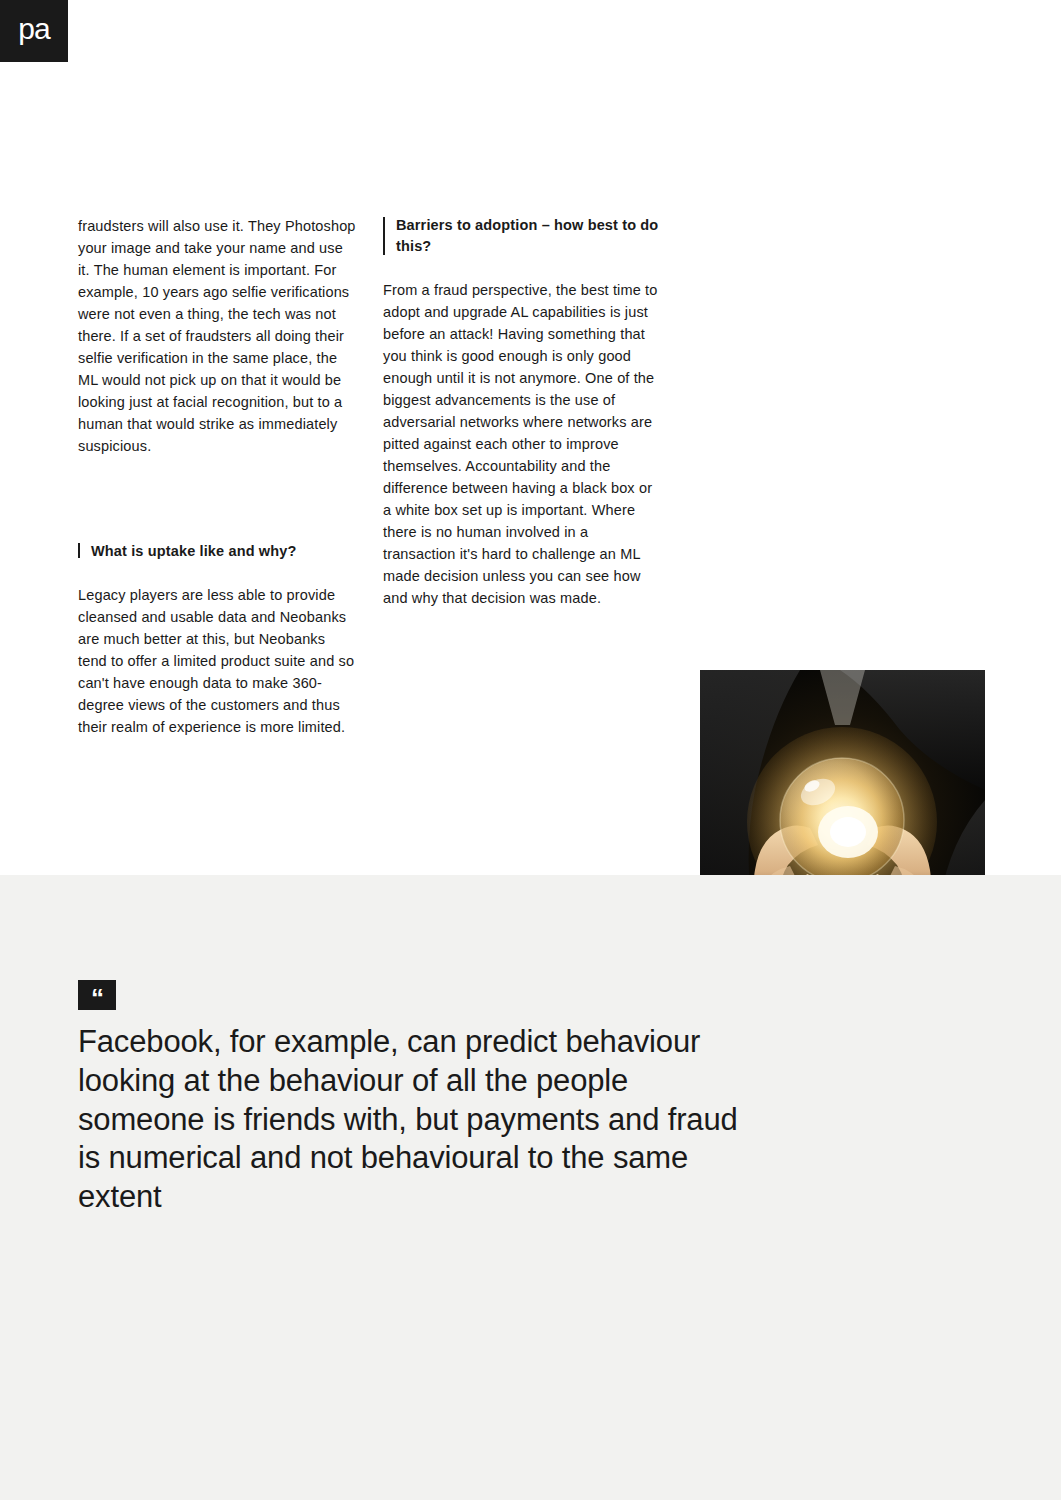pa
fraudsters will also use it. They Photoshop your image and take your name and use it. The human element is important. For example, 10 years ago selfie verifications were not even a thing, the tech was not there. If a set of fraudsters all doing their selfie verification in the same place, the ML would not pick up on that it would be looking just at facial recognition, but to a human that would strike as immediately suspicious.
What is uptake like and why?
Legacy players are less able to provide cleansed and usable data and Neobanks are much better at this, but Neobanks tend to offer a limited product suite and so can't have enough data to make 360-degree views of the customers and thus their realm of experience is more limited.
Barriers to adoption – how best to do this?
From a fraud perspective, the best time to adopt and upgrade AL capabilities is just before an attack! Having something that you think is good enough is only good enough until it is not anymore. One of the biggest advancements is the use of adversarial networks where networks are pitted against each other to improve themselves. Accountability and the difference between having a black box or a white box set up is important. Where there is no human involved in a transaction it's hard to challenge an ML made decision unless you can see how and why that decision was made.
“
Facebook, for example, can predict behaviour looking at the behaviour of all the people someone is friends with, but payments and fraud is numerical and not behavioural to the same extent